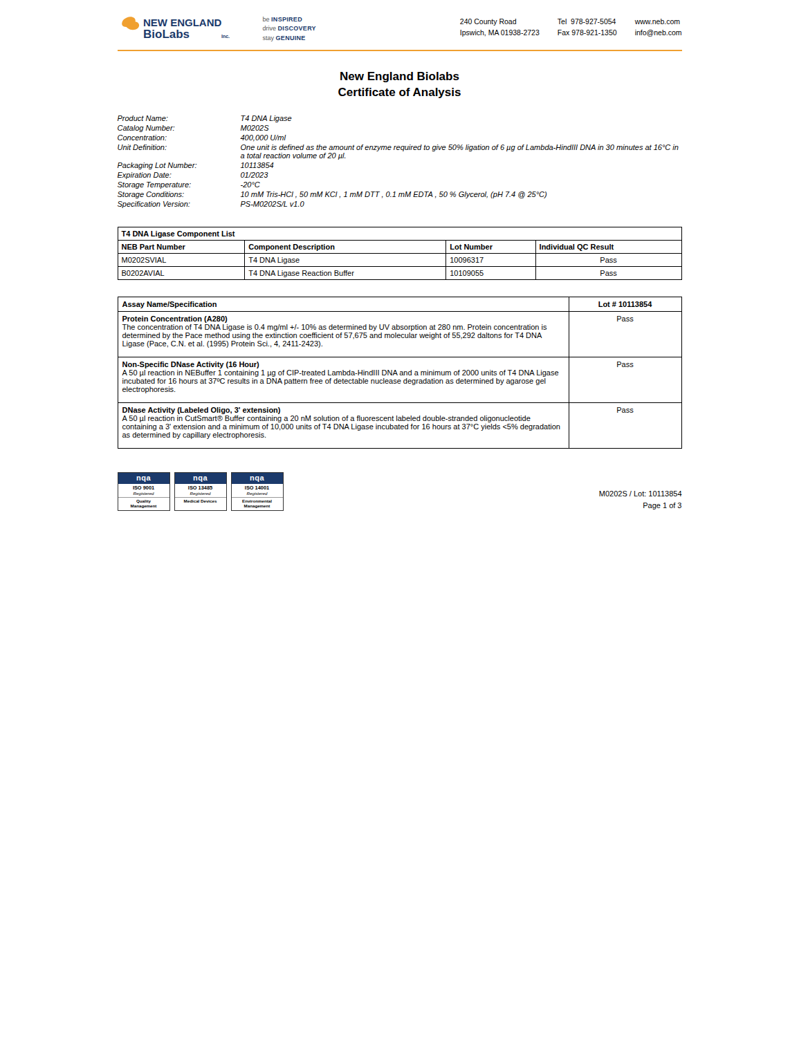be INSPIRED
drive DISCOVERY
stay GENUINE
240 County Road
Ipswich, MA 01938-2723
Tel 978-927-5054
Fax 978-921-1350
www.neb.com
info@neb.com
New England Biolabs Certificate of Analysis
| Product Name: | T4 DNA Ligase |
| Catalog Number: | M0202S |
| Concentration: | 400,000 U/ml |
| Unit Definition: | One unit is defined as the amount of enzyme required to give 50% ligation of 6 µg of Lambda-HindIII DNA in 30 minutes at 16°C in a total reaction volume of 20 µl. |
| Packaging Lot Number: | 10113854 |
| Expiration Date: | 01/2023 |
| Storage Temperature: | -20°C |
| Storage Conditions: | 10 mM Tris-HCl , 50 mM KCl , 1 mM DTT , 0.1 mM EDTA , 50 % Glycerol, (pH 7.4 @ 25°C) |
| Specification Version: | PS-M0202S/L v1.0 |
| T4 DNA Ligase Component List |
| --- |
| NEB Part Number | Component Description | Lot Number | Individual QC Result |
| M0202SVIAL | T4 DNA Ligase | 10096317 | Pass |
| B0202AVIAL | T4 DNA Ligase Reaction Buffer | 10109055 | Pass |
| Assay Name/Specification | Lot # 10113854 |
| --- | --- |
| Protein Concentration (A280) The concentration of T4 DNA Ligase is 0.4 mg/ml +/- 10% as determined by UV absorption at 280 nm. Protein concentration is determined by the Pace method using the extinction coefficient of 57,675 and molecular weight of 55,292 daltons for T4 DNA Ligase (Pace, C.N. et al. (1995) Protein Sci., 4, 2411-2423). | Pass |
| Non-Specific DNase Activity (16 Hour) A 50 µl reaction in NEBuffer 1 containing 1 µg of CIP-treated Lambda-HindIII DNA and a minimum of 2000 units of T4 DNA Ligase incubated for 16 hours at 37ºC results in a DNA pattern free of detectable nuclease degradation as determined by agarose gel electrophoresis. | Pass |
| DNase Activity (Labeled Oligo, 3' extension) A 50 µl reaction in CutSmart® Buffer containing a 20 nM solution of a fluorescent labeled double-stranded oligonucleotide containing a 3' extension and a minimum of 10,000 units of T4 DNA Ligase incubated for 16 hours at 37°C yields <5% degradation as determined by capillary electrophoresis. | Pass |
nqa
ISO 9001
Registered
Quality
Management
nqa
ISO 13485
Registered
Medical Devices
nqa
ISO 14001
Registered
Environmental
Management
M0202S / Lot: 10113854
Page 1 of 3